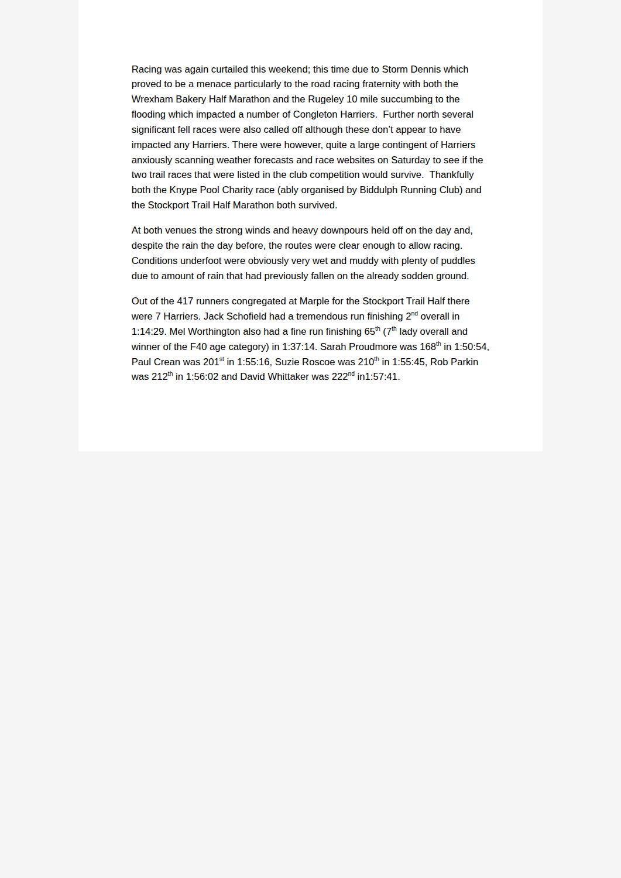Racing was again curtailed this weekend; this time due to Storm Dennis which proved to be a menace particularly to the road racing fraternity with both the Wrexham Bakery Half Marathon and the Rugeley 10 mile succumbing to the flooding which impacted a number of Congleton Harriers. Further north several significant fell races were also called off although these don’t appear to have impacted any Harriers. There were however, quite a large contingent of Harriers anxiously scanning weather forecasts and race websites on Saturday to see if the two trail races that were listed in the club competition would survive. Thankfully both the Knype Pool Charity race (ably organised by Biddulph Running Club) and the Stockport Trail Half Marathon both survived.
At both venues the strong winds and heavy downpours held off on the day and, despite the rain the day before, the routes were clear enough to allow racing. Conditions underfoot were obviously very wet and muddy with plenty of puddles due to amount of rain that had previously fallen on the already sodden ground.
Out of the 417 runners congregated at Marple for the Stockport Trail Half there were 7 Harriers. Jack Schofield had a tremendous run finishing 2nd overall in 1:14:29. Mel Worthington also had a fine run finishing 65th (7th lady overall and winner of the F40 age category) in 1:37:14. Sarah Proudmore was 168th in 1:50:54, Paul Crean was 201st in 1:55:16, Suzie Roscoe was 210th in 1:55:45, Rob Parkin was 212th in 1:56:02 and David Whittaker was 222nd in1:57:41.